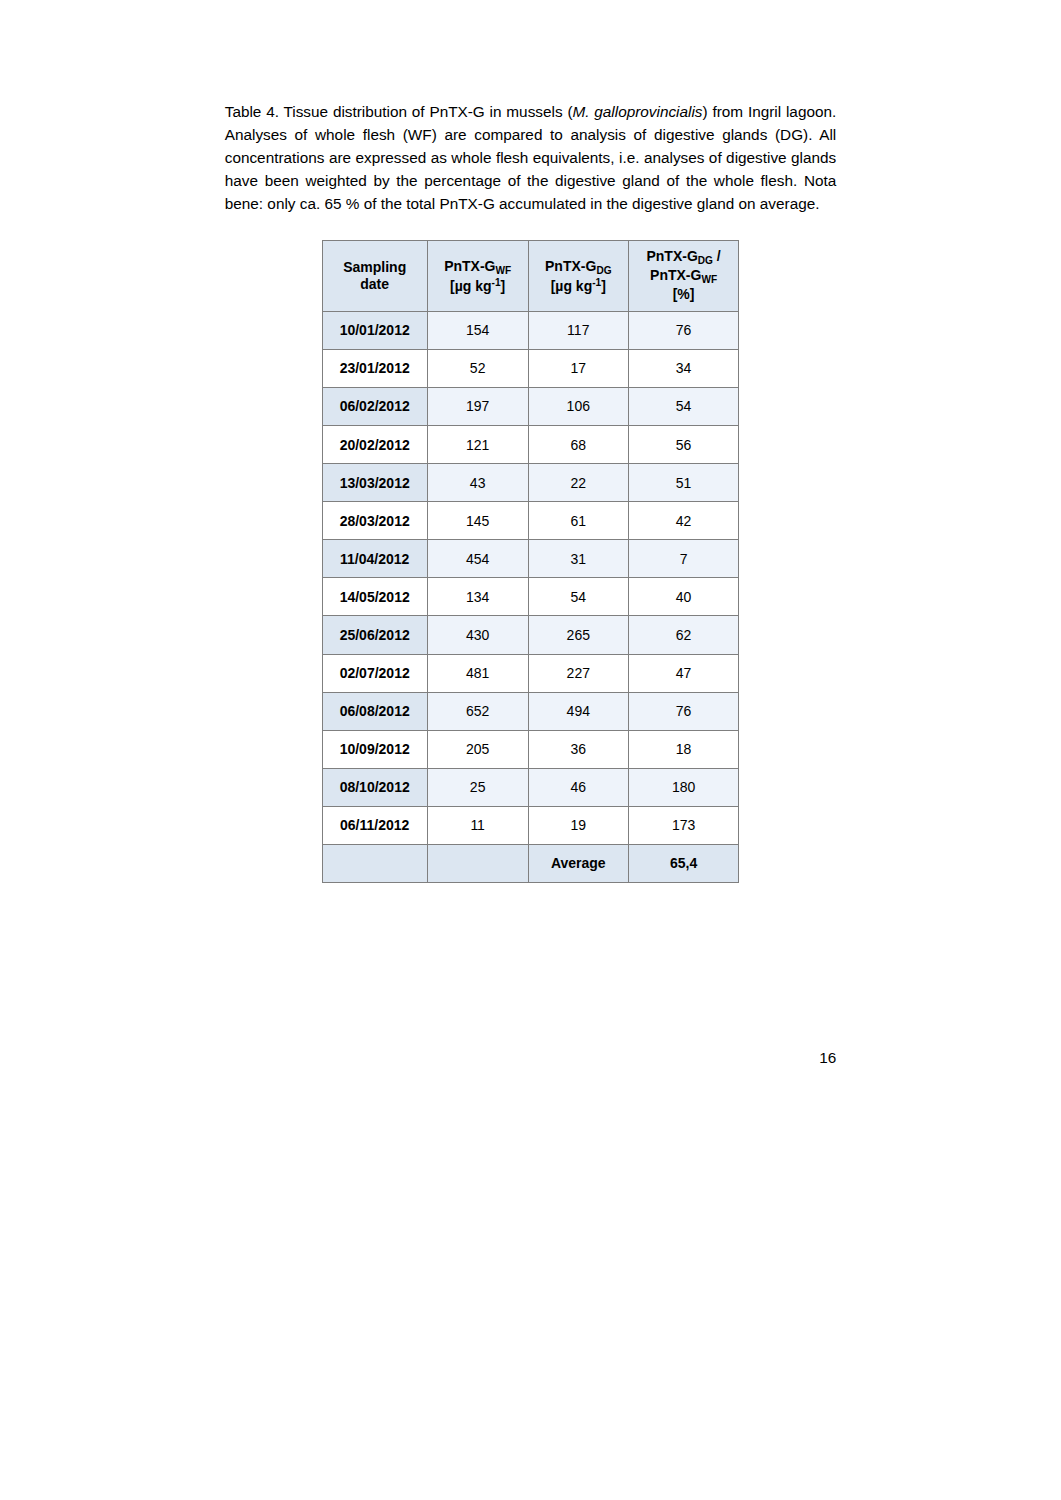Table 4. Tissue distribution of PnTX-G in mussels (M. galloprovincialis) from Ingril lagoon. Analyses of whole flesh (WF) are compared to analysis of digestive glands (DG). All concentrations are expressed as whole flesh equivalents, i.e. analyses of digestive glands have been weighted by the percentage of the digestive gland of the whole flesh. Nota bene: only ca. 65 % of the total PnTX-G accumulated in the digestive gland on average.
| Sampling date | PnTX-G WF [µg kg -1 ] | PnTX-G DG [µg kg -1 ] | PnTX-G DG / PnTX-G WF [%] |
| --- | --- | --- | --- |
| 10/01/2012 | 154 | 117 | 76 |
| 23/01/2012 | 52 | 17 | 34 |
| 06/02/2012 | 197 | 106 | 54 |
| 20/02/2012 | 121 | 68 | 56 |
| 13/03/2012 | 43 | 22 | 51 |
| 28/03/2012 | 145 | 61 | 42 |
| 11/04/2012 | 454 | 31 | 7 |
| 14/05/2012 | 134 | 54 | 40 |
| 25/06/2012 | 430 | 265 | 62 |
| 02/07/2012 | 481 | 227 | 47 |
| 06/08/2012 | 652 | 494 | 76 |
| 10/09/2012 | 205 | 36 | 18 |
| 08/10/2012 | 25 | 46 | 180 |
| 06/11/2012 | 11 | 19 | 173 |
| | | Average | 65,4 |
16